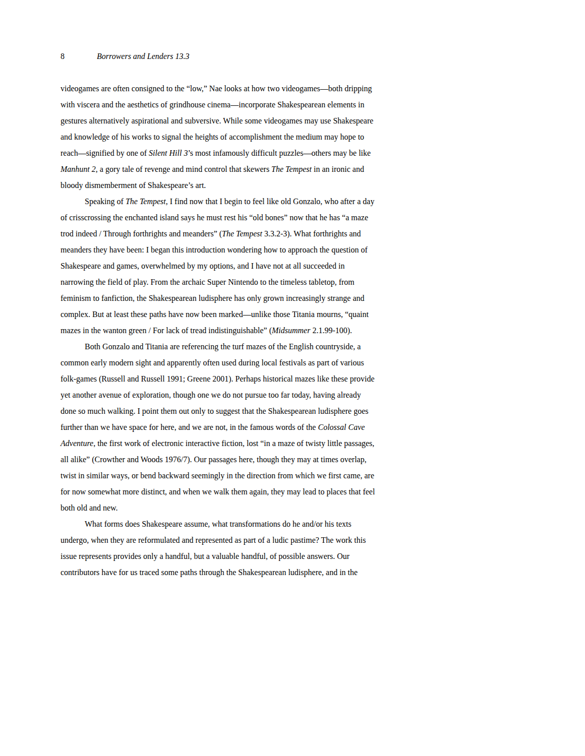8 Borrowers and Lenders 13.3
videogames are often consigned to the “low,” Nae looks at how two videogames—both dripping with viscera and the aesthetics of grindhouse cinema—incorporate Shakespearean elements in gestures alternatively aspirational and subversive. While some videogames may use Shakespeare and knowledge of his works to signal the heights of accomplishment the medium may hope to reach—signified by one of Silent Hill 3’s most infamously difficult puzzles—others may be like Manhunt 2, a gory tale of revenge and mind control that skewers The Tempest in an ironic and bloody dismemberment of Shakespeare’s art.
Speaking of The Tempest, I find now that I begin to feel like old Gonzalo, who after a day of crisscrossing the enchanted island says he must rest his “old bones” now that he has “a maze trod indeed / Through forthrights and meanders” (The Tempest 3.3.2-3). What forthrights and meanders they have been: I began this introduction wondering how to approach the question of Shakespeare and games, overwhelmed by my options, and I have not at all succeeded in narrowing the field of play. From the archaic Super Nintendo to the timeless tabletop, from feminism to fanfiction, the Shakespearean ludisphere has only grown increasingly strange and complex. But at least these paths have now been marked—unlike those Titania mourns, “quaint mazes in the wanton green / For lack of tread indistinguishable” (Midsummer 2.1.99-100).
Both Gonzalo and Titania are referencing the turf mazes of the English countryside, a common early modern sight and apparently often used during local festivals as part of various folk-games (Russell and Russell 1991; Greene 2001). Perhaps historical mazes like these provide yet another avenue of exploration, though one we do not pursue too far today, having already done so much walking. I point them out only to suggest that the Shakespearean ludisphere goes further than we have space for here, and we are not, in the famous words of the Colossal Cave Adventure, the first work of electronic interactive fiction, lost “in a maze of twisty little passages, all alike” (Crowther and Woods 1976/7). Our passages here, though they may at times overlap, twist in similar ways, or bend backward seemingly in the direction from which we first came, are for now somewhat more distinct, and when we walk them again, they may lead to places that feel both old and new.
What forms does Shakespeare assume, what transformations do he and/or his texts undergo, when they are reformulated and represented as part of a ludic pastime? The work this issue represents provides only a handful, but a valuable handful, of possible answers. Our contributors have for us traced some paths through the Shakespearean ludisphere, and in the